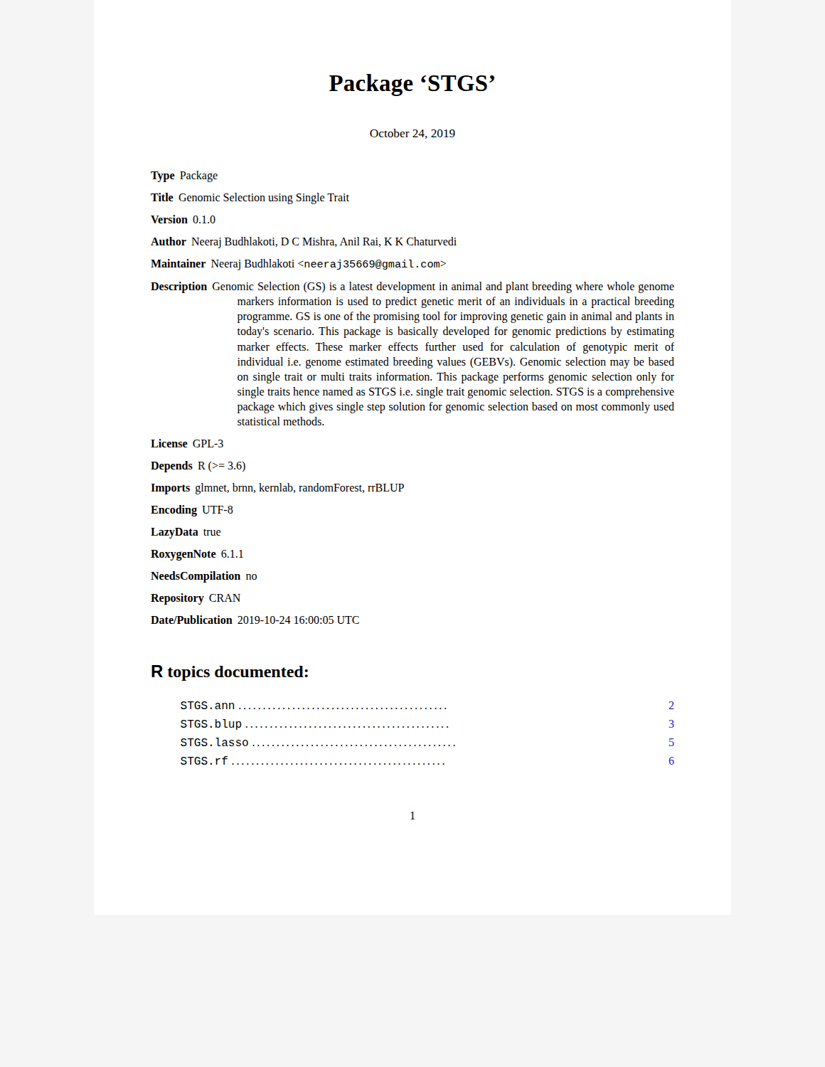Package ‘STGS’
October 24, 2019
Type
Package
Title
Genomic Selection using Single Trait
Version
0.1.0
Author
Neeraj Budhlakoti, D C Mishra, Anil Rai, K K Chaturvedi
Maintainer
Neeraj Budhlakoti <neeraj35669@gmail.com>
Description
Genomic Selection (GS) is a latest development in animal and plant breeding where whole genome markers information is used to predict genetic merit of an individuals in a practical breeding programme. GS is one of the promising tool for improving genetic gain in animal and plants in today's scenario. This package is basically developed for genomic predictions by estimating marker effects. These marker effects further used for calculation of genotypic merit of individual i.e. genome estimated breeding values (GEBVs). Genomic selection may be based on single trait or multi traits information. This package performs genomic selection only for single traits hence named as STGS i.e. single trait genomic selection. STGS is a comprehensive package which gives single step solution for genomic selection based on most commonly used statistical methods.
License
GPL-3
Depends
R (>= 3.6)
Imports
glmnet, brnn, kernlab, randomForest, rrBLUP
Encoding
UTF-8
LazyData
true
RoxygenNote
6.1.1
NeedsCompilation
no
Repository
CRAN
Date/Publication
2019-10-24 16:00:05 UTC
R topics documented:
STGS.ann........................................... 2
STGS.blup.......................................... 3
STGS.lasso.......................................... 5
STGS.rf............................................ 6
1